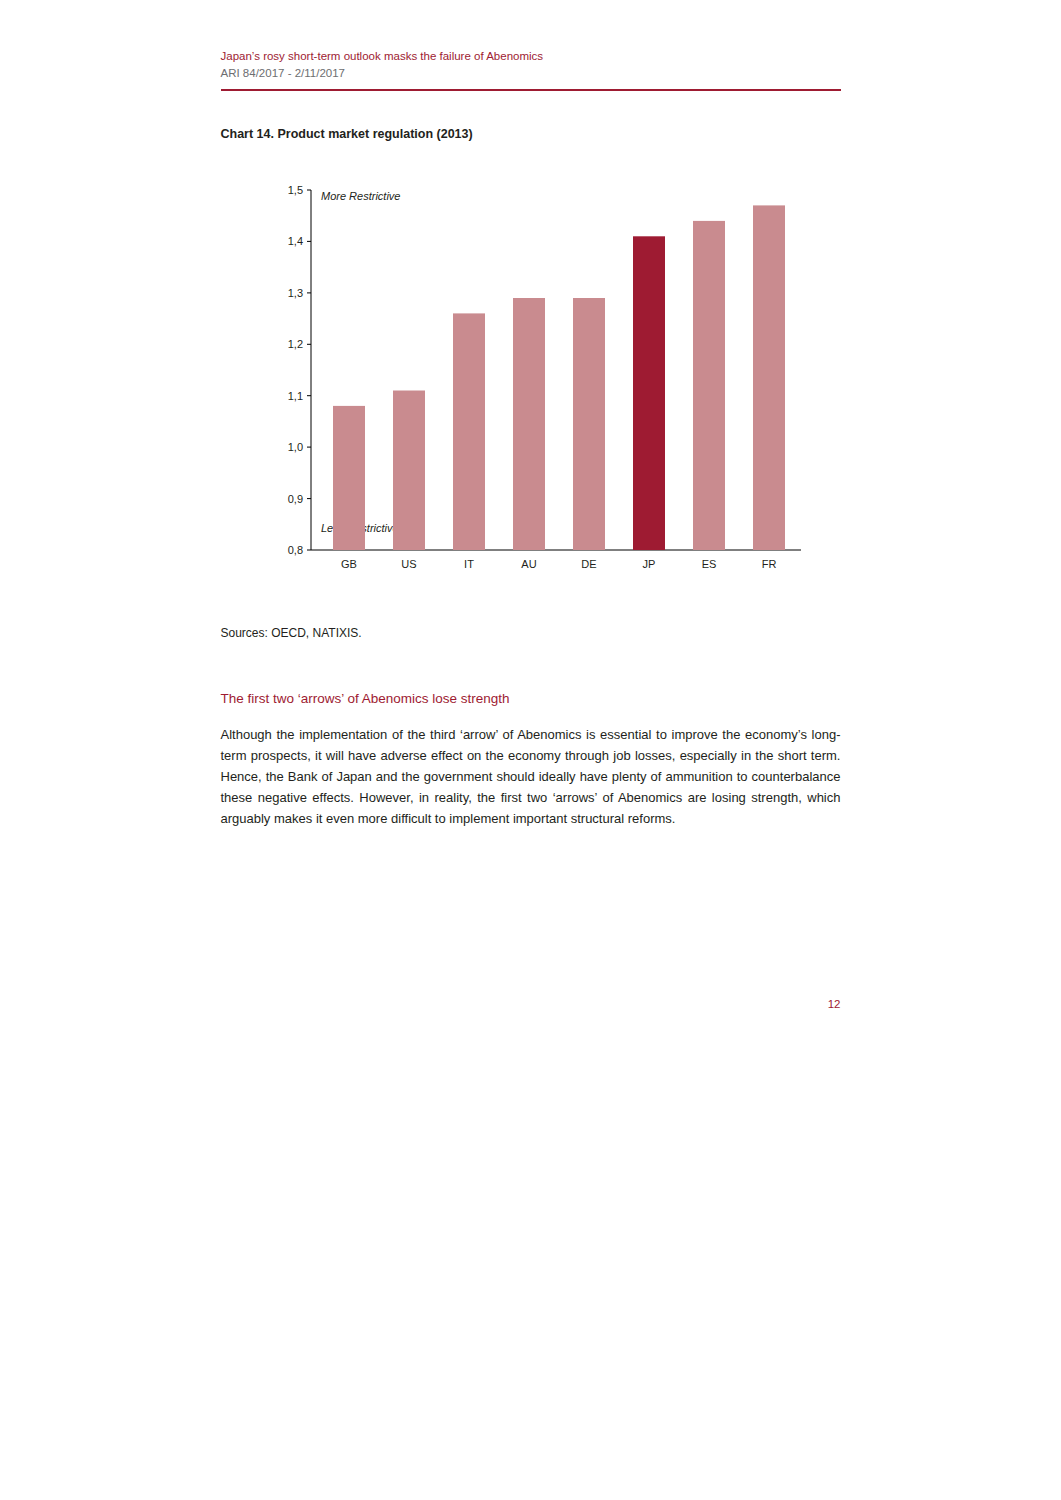Japan’s rosy short-term outlook masks the failure of Abenomics
ARI 84/2017 - 2/11/2017
Chart 14. Product market regulation (2013)
1,5 1,4 1,3 1,2 1,1 1,0 0,9 0,8 More Restrictive Less Restrictive GB US IT AU DE JP ES FR
Sources: OECD, NATIXIS.
The first two ‘arrows’ of Abenomics lose strength
Although the implementation of the third ‘arrow’ of Abenomics is essential to improve the economy’s long-term prospects, it will have adverse effect on the economy through job losses, especially in the short term. Hence, the Bank of Japan and the government should ideally have plenty of ammunition to counterbalance these negative effects. However, in reality, the first two ‘arrows’ of Abenomics are losing strength, which arguably makes it even more difficult to implement important structural reforms.
12